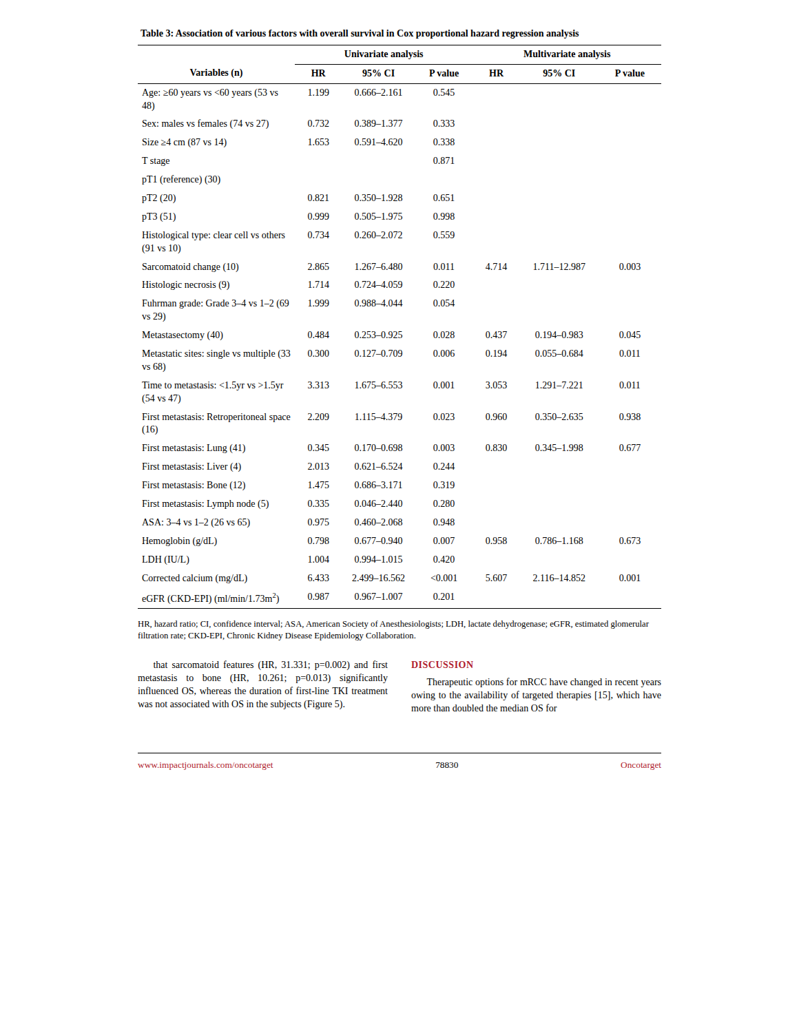Table 3: Association of various factors with overall survival in Cox proportional hazard regression analysis
| | Univariate analysis | Multivariate analysis |
| --- | --- | --- |
| Variables (n) | HR | 95% CI | P value | HR | 95% CI | P value |
| Age: ≥60 years vs <60 years (53 vs 48) | 1.199 | 0.666–2.161 | 0.545 | | | |
| Sex: males vs females (74 vs 27) | 0.732 | 0.389–1.377 | 0.333 | | | |
| Size ≥4 cm (87 vs 14) | 1.653 | 0.591–4.620 | 0.338 | | | |
| T stage | | | 0.871 | | | |
| pT1 (reference) (30) | | | | | | |
| pT2 (20) | 0.821 | 0.350–1.928 | 0.651 | | | |
| pT3 (51) | 0.999 | 0.505–1.975 | 0.998 | | | |
| Histological type: clear cell vs others (91 vs 10) | 0.734 | 0.260–2.072 | 0.559 | | | |
| Sarcomatoid change (10) | 2.865 | 1.267–6.480 | 0.011 | 4.714 | 1.711–12.987 | 0.003 |
| Histologic necrosis (9) | 1.714 | 0.724–4.059 | 0.220 | | | |
| Fuhrman grade: Grade 3–4 vs 1–2 (69 vs 29) | 1.999 | 0.988–4.044 | 0.054 | | | |
| Metastasectomy (40) | 0.484 | 0.253–0.925 | 0.028 | 0.437 | 0.194–0.983 | 0.045 |
| Metastatic sites: single vs multiple (33 vs 68) | 0.300 | 0.127–0.709 | 0.006 | 0.194 | 0.055–0.684 | 0.011 |
| Time to metastasis: <1.5yr vs >1.5yr (54 vs 47) | 3.313 | 1.675–6.553 | 0.001 | 3.053 | 1.291–7.221 | 0.011 |
| First metastasis: Retroperitoneal space (16) | 2.209 | 1.115–4.379 | 0.023 | 0.960 | 0.350–2.635 | 0.938 |
| First metastasis: Lung (41) | 0.345 | 0.170–0.698 | 0.003 | 0.830 | 0.345–1.998 | 0.677 |
| First metastasis: Liver (4) | 2.013 | 0.621–6.524 | 0.244 | | | |
| First metastasis: Bone (12) | 1.475 | 0.686–3.171 | 0.319 | | | |
| First metastasis: Lymph node (5) | 0.335 | 0.046–2.440 | 0.280 | | | |
| ASA: 3–4 vs 1–2 (26 vs 65) | 0.975 | 0.460–2.068 | 0.948 | | | |
| Hemoglobin (g/dL) | 0.798 | 0.677–0.940 | 0.007 | 0.958 | 0.786–1.168 | 0.673 |
| LDH (IU/L) | 1.004 | 0.994–1.015 | 0.420 | | | |
| Corrected calcium (mg/dL) | 6.433 | 2.499–16.562 | <0.001 | 5.607 | 2.116–14.852 | 0.001 |
| eGFR (CKD-EPI) (ml/min/1.73m 2 ) | 0.987 | 0.967–1.007 | 0.201 | | | |
HR, hazard ratio; CI, confidence interval; ASA, American Society of Anesthesiologists; LDH, lactate dehydrogenase; eGFR, estimated glomerular filtration rate; CKD-EPI, Chronic Kidney Disease Epidemiology Collaboration.
that sarcomatoid features (HR, 31.331; p=0.002) and first metastasis to bone (HR, 10.261; p=0.013) significantly influenced OS, whereas the duration of first-line TKI treatment was not associated with OS in the subjects (Figure 5).
DISCUSSION
Therapeutic options for mRCC have changed in recent years owing to the availability of targeted therapies [15], which have more than doubled the median OS for
www.impactjournals.com/oncotarget
78830
Oncotarget